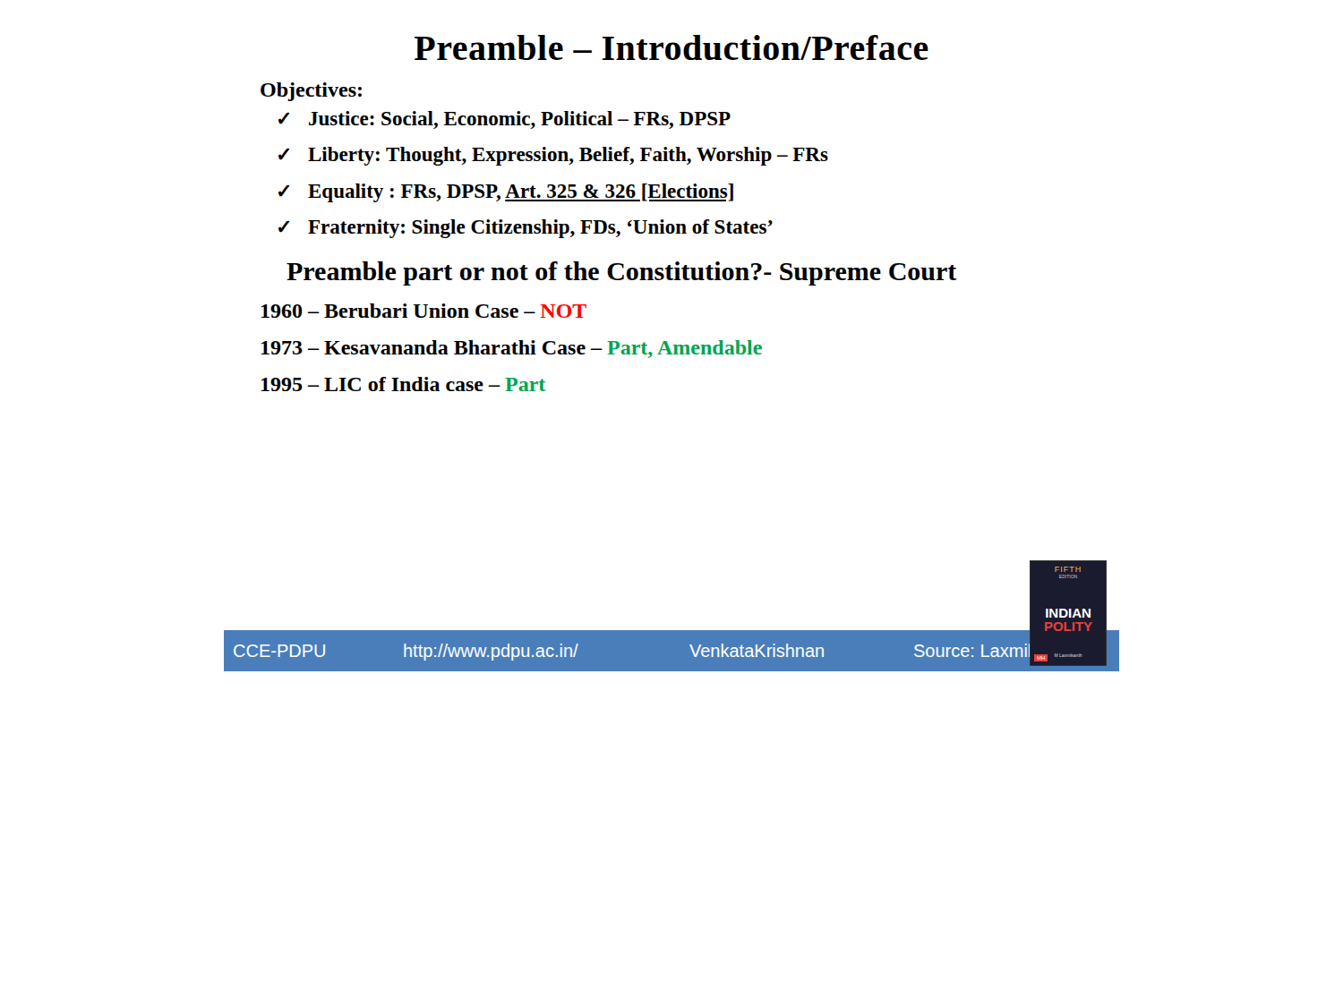Preamble – Introduction/Preface
Objectives:
Justice: Social, Economic, Political – FRs, DPSP
Liberty: Thought, Expression, Belief, Faith, Worship – FRs
Equality : FRs, DPSP, Art. 325 & 326 [Elections]
Fraternity: Single Citizenship, FDs, ‘Union of States’
Preamble part or not of the Constitution?- Supreme Court
1960 – Berubari Union Case – NOT
1973 – Kesavananda Bharathi Case – Part, Amendable
1995 – LIC of India case – Part
FIFTH
EDITION
INDIAN
POLITY
M Laxmikanth
MH
CCE-PDPU
http://www.pdpu.ac.in/
VenkataKrishnan
Source: Laxmikanth